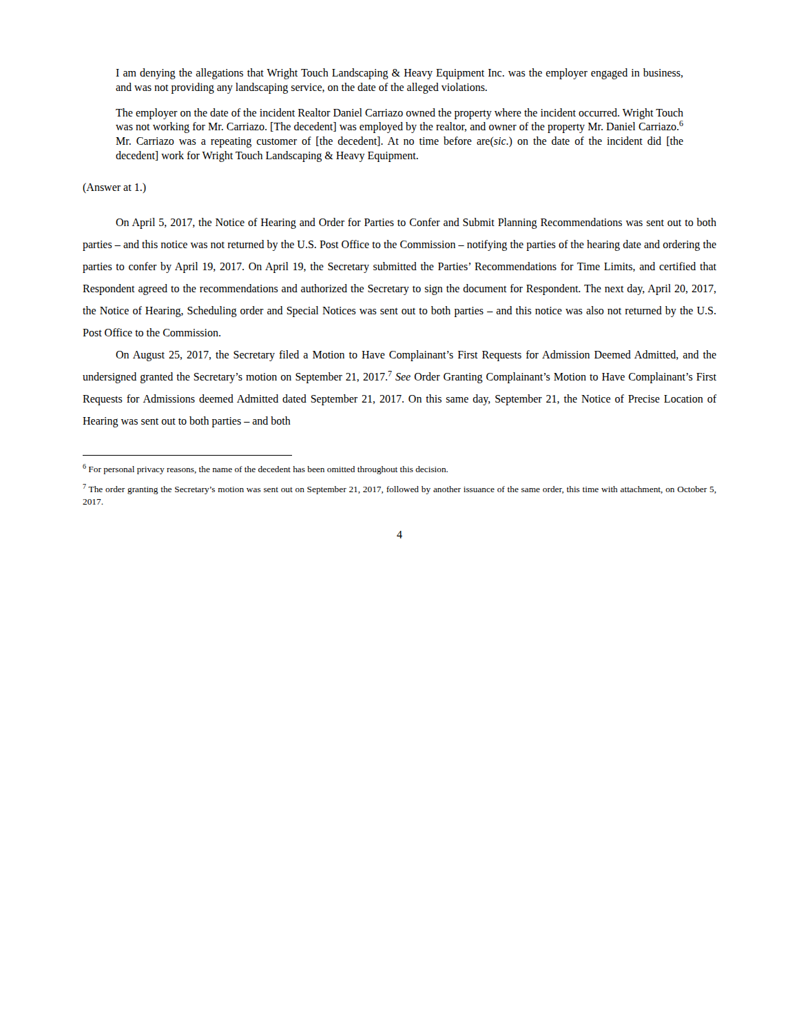I am denying the allegations that Wright Touch Landscaping & Heavy Equipment Inc. was the employer engaged in business, and was not providing any landscaping service, on the date of the alleged violations.
The employer on the date of the incident Realtor Daniel Carriazo owned the property where the incident occurred. Wright Touch was not working for Mr. Carriazo. [The decedent] was employed by the realtor, and owner of the property Mr. Daniel Carriazo.6 Mr. Carriazo was a repeating customer of [the decedent]. At no time before are(sic.) on the date of the incident did [the decedent] work for Wright Touch Landscaping & Heavy Equipment.
(Answer at 1.)
On April 5, 2017, the Notice of Hearing and Order for Parties to Confer and Submit Planning Recommendations was sent out to both parties – and this notice was not returned by the U.S. Post Office to the Commission – notifying the parties of the hearing date and ordering the parties to confer by April 19, 2017. On April 19, the Secretary submitted the Parties’ Recommendations for Time Limits, and certified that Respondent agreed to the recommendations and authorized the Secretary to sign the document for Respondent. The next day, April 20, 2017, the Notice of Hearing, Scheduling order and Special Notices was sent out to both parties – and this notice was also not returned by the U.S. Post Office to the Commission.
On August 25, 2017, the Secretary filed a Motion to Have Complainant’s First Requests for Admission Deemed Admitted, and the undersigned granted the Secretary’s motion on September 21, 2017.7 See Order Granting Complainant’s Motion to Have Complainant’s First Requests for Admissions deemed Admitted dated September 21, 2017. On this same day, September 21, the Notice of Precise Location of Hearing was sent out to both parties – and both
6 For personal privacy reasons, the name of the decedent has been omitted throughout this decision.
7 The order granting the Secretary’s motion was sent out on September 21, 2017, followed by another issuance of the same order, this time with attachment, on October 5, 2017.
4